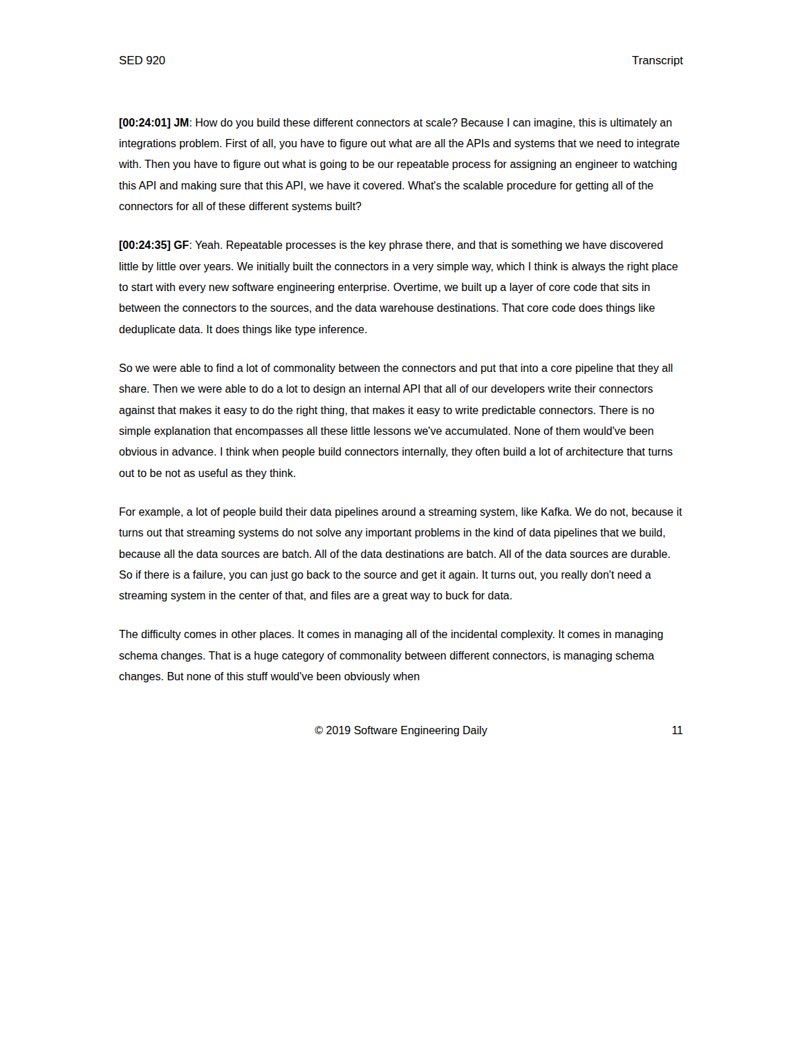SED 920 Transcript
[00:24:01] JM: How do you build these different connectors at scale? Because I can imagine, this is ultimately an integrations problem. First of all, you have to figure out what are all the APIs and systems that we need to integrate with. Then you have to figure out what is going to be our repeatable process for assigning an engineer to watching this API and making sure that this API, we have it covered. What's the scalable procedure for getting all of the connectors for all of these different systems built?
[00:24:35] GF: Yeah. Repeatable processes is the key phrase there, and that is something we have discovered little by little over years. We initially built the connectors in a very simple way, which I think is always the right place to start with every new software engineering enterprise. Overtime, we built up a layer of core code that sits in between the connectors to the sources, and the data warehouse destinations. That core code does things like deduplicate data. It does things like type inference.
So we were able to find a lot of commonality between the connectors and put that into a core pipeline that they all share. Then we were able to do a lot to design an internal API that all of our developers write their connectors against that makes it easy to do the right thing, that makes it easy to write predictable connectors. There is no simple explanation that encompasses all these little lessons we've accumulated. None of them would've been obvious in advance. I think when people build connectors internally, they often build a lot of architecture that turns out to be not as useful as they think.
For example, a lot of people build their data pipelines around a streaming system, like Kafka. We do not, because it turns out that streaming systems do not solve any important problems in the kind of data pipelines that we build, because all the data sources are batch. All of the data destinations are batch. All of the data sources are durable. So if there is a failure, you can just go back to the source and get it again. It turns out, you really don't need a streaming system in the center of that, and files are a great way to buck for data.
The difficulty comes in other places. It comes in managing all of the incidental complexity. It comes in managing schema changes. That is a huge category of commonality between different connectors, is managing schema changes. But none of this stuff would've been obviously when
© 2019 Software Engineering Daily 11